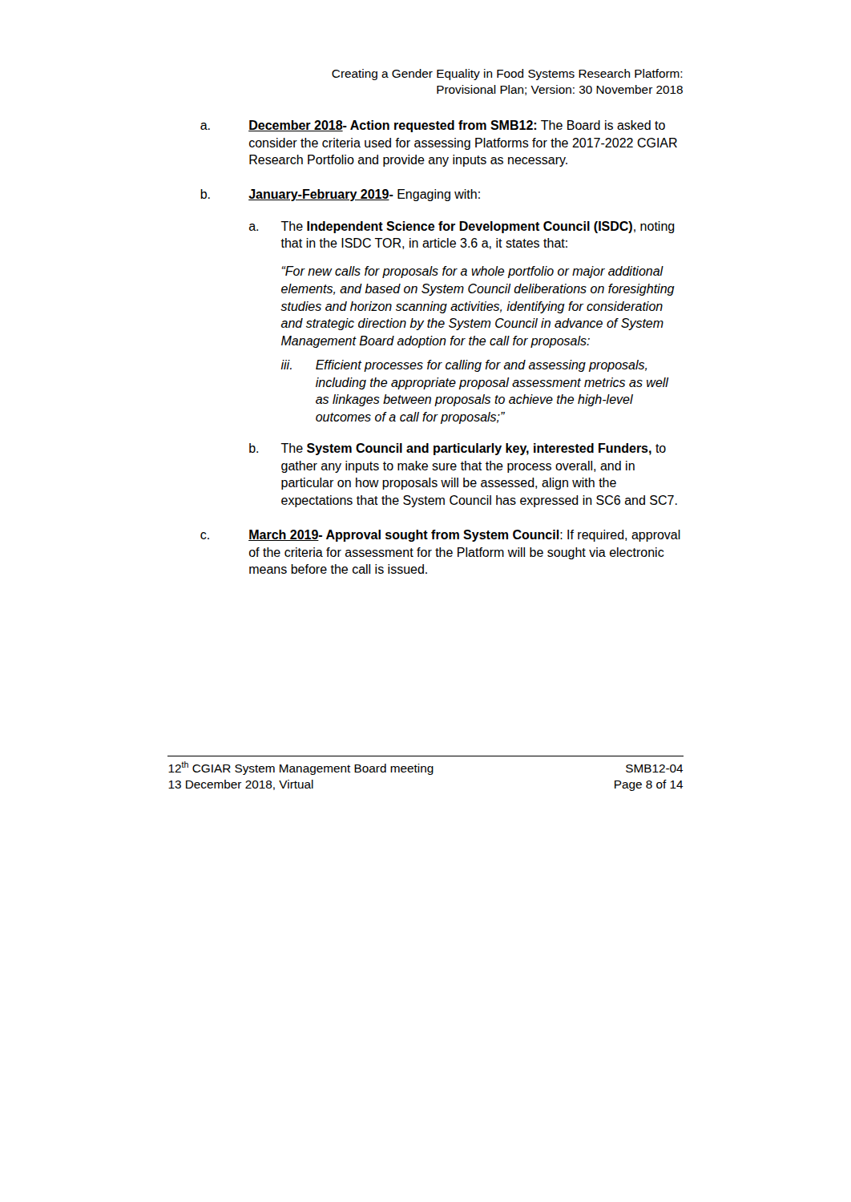Creating a Gender Equality in Food Systems Research Platform:
Provisional Plan; Version: 30 November 2018
a. December 2018- Action requested from SMB12: The Board is asked to consider the criteria used for assessing Platforms for the 2017-2022 CGIAR Research Portfolio and provide any inputs as necessary.
b. January-February 2019- Engaging with:
a. The Independent Science for Development Council (ISDC), noting that in the ISDC TOR, in article 3.6 a, it states that:
“For new calls for proposals for a whole portfolio or major additional elements, and based on System Council deliberations on foresighting studies and horizon scanning activities, identifying for consideration and strategic direction by the System Council in advance of System Management Board adoption for the call for proposals:
iii. Efficient processes for calling for and assessing proposals, including the appropriate proposal assessment metrics as well as linkages between proposals to achieve the high-level outcomes of a call for proposals;”
b. The System Council and particularly key, interested Funders, to gather any inputs to make sure that the process overall, and in particular on how proposals will be assessed, align with the expectations that the System Council has expressed in SC6 and SC7.
c. March 2019- Approval sought from System Council: If required, approval of the criteria for assessment for the Platform will be sought via electronic means before the call is issued.
12th CGIAR System Management Board meeting
13 December 2018, Virtual
SMB12-04
Page 8 of 14